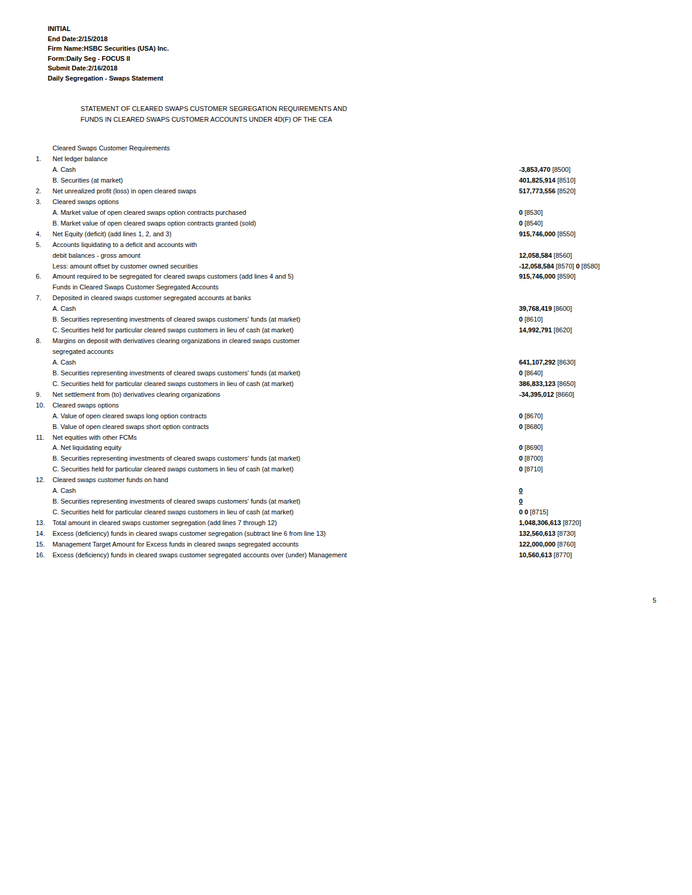INITIAL
End Date:2/15/2018
Firm Name:HSBC Securities (USA) Inc.
Form:Daily Seg - FOCUS II
Submit Date:2/16/2018
Daily Segregation - Swaps Statement
STATEMENT OF CLEARED SWAPS CUSTOMER SEGREGATION REQUIREMENTS AND
FUNDS IN CLEARED SWAPS CUSTOMER ACCOUNTS UNDER 4D(F) OF THE CEA
| | Cleared Swaps Customer Requirements | |
| 1. | Net ledger balance | |
| | A. Cash | -3,853,470 [8500] |
| | B. Securities (at market) | 401,825,914 [8510] |
| 2. | Net unrealized profit (loss) in open cleared swaps | 517,773,556 [8520] |
| 3. | Cleared swaps options | |
| | A. Market value of open cleared swaps option contracts purchased | 0 [8530] |
| | B. Market value of open cleared swaps option contracts granted (sold) | 0 [8540] |
| 4. | Net Equity (deficit) (add lines 1, 2, and 3) | 915,746,000 [8550] |
| 5. | Accounts liquidating to a deficit and accounts with | |
| | debit balances - gross amount | 12,058,584 [8560] |
| | Less: amount offset by customer owned securities | -12,058,584 [8570] 0 [8580] |
| 6. | Amount required to be segregated for cleared swaps customers (add lines 4 and 5) | 915,746,000 [8590] |
| | Funds in Cleared Swaps Customer Segregated Accounts | |
| 7. | Deposited in cleared swaps customer segregated accounts at banks | |
| | A. Cash | 39,768,419 [8600] |
| | B. Securities representing investments of cleared swaps customers' funds (at market) | 0 [8610] |
| | C. Securities held for particular cleared swaps customers in lieu of cash (at market) | 14,992,791 [8620] |
| 8. | Margins on deposit with derivatives clearing organizations in cleared swaps customer | |
| | segregated accounts | |
| | A. Cash | 641,107,292 [8630] |
| | B. Securities representing investments of cleared swaps customers' funds (at market) | 0 [8640] |
| | C. Securities held for particular cleared swaps customers in lieu of cash (at market) | 386,833,123 [8650] |
| 9. | Net settlement from (to) derivatives clearing organizations | -34,395,012 [8660] |
| 10. | Cleared swaps options | |
| | A. Value of open cleared swaps long option contracts | 0 [8670] |
| | B. Value of open cleared swaps short option contracts | 0 [8680] |
| 11. | Net equities with other FCMs | |
| | A. Net liquidating equity | 0 [8690] |
| | B. Securities representing investments of cleared swaps customers' funds (at market) | 0 [8700] |
| | C. Securities held for particular cleared swaps customers in lieu of cash (at market) | 0 [8710] |
| 12. | Cleared swaps customer funds on hand | |
| | A. Cash | 0 |
| | B. Securities representing investments of cleared swaps customers' funds (at market) | 0 |
| | C. Securities held for particular cleared swaps customers in lieu of cash (at market) | 0 0 [8715] |
| 13. | Total amount in cleared swaps customer segregation (add lines 7 through 12) | 1,048,306,613 [8720] |
| 14. | Excess (deficiency) funds in cleared swaps customer segregation (subtract line 6 from line 13) | 132,560,613 [8730] |
| 15. | Management Target Amount for Excess funds in cleared swaps segregated accounts | 122,000,000 [8760] |
| 16. | Excess (deficiency) funds in cleared swaps customer segregated accounts over (under) Management | 10,560,613 [8770] |
5